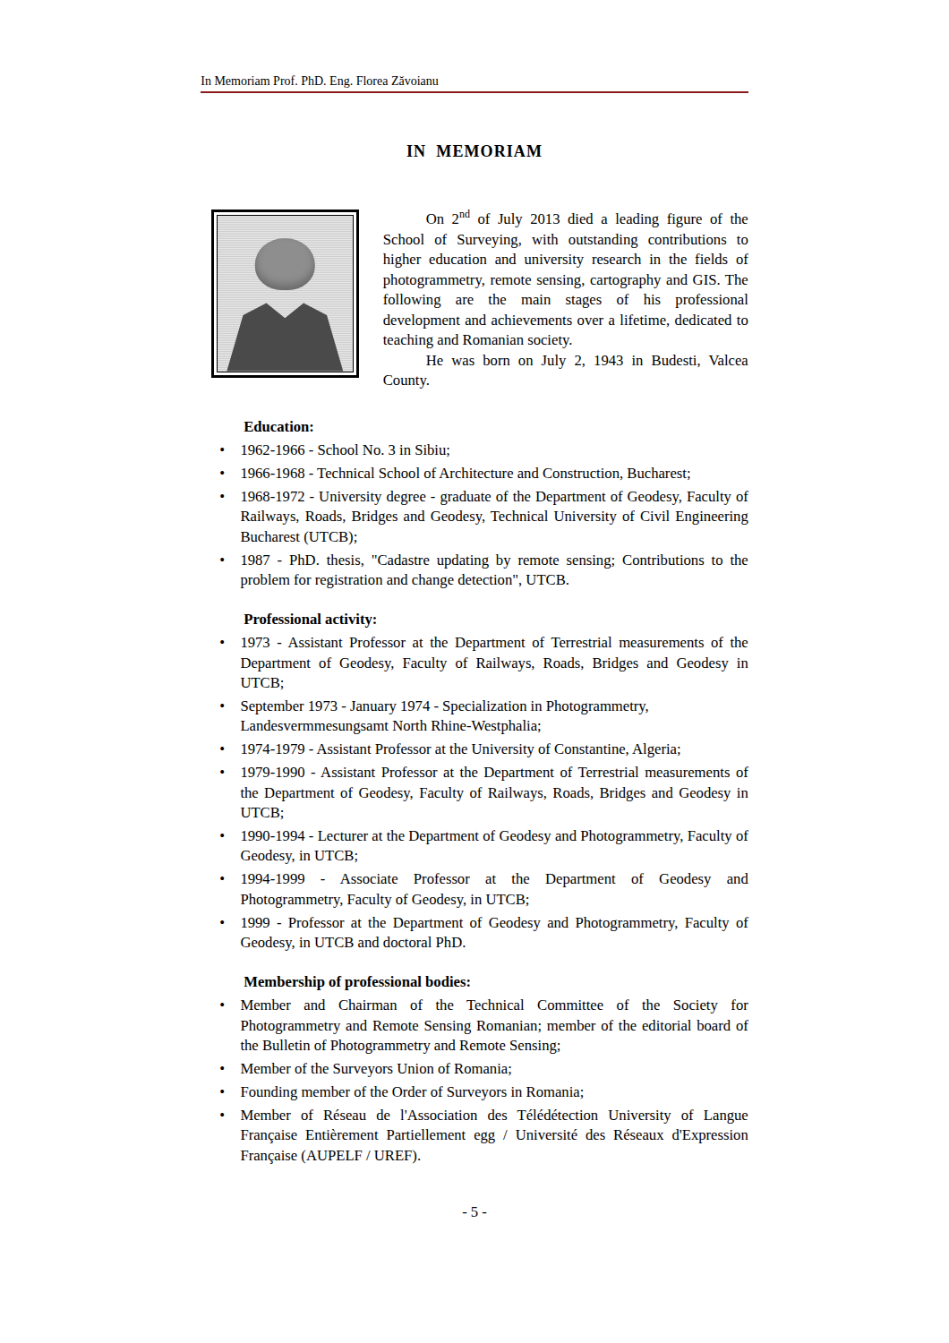In Memoriam Prof. PhD. Eng. Florea Zăvoianu
IN MEMORIAM
On 2nd of July 2013 died a leading figure of the School of Surveying, with outstanding contributions to higher education and university research in the fields of photogrammetry, remote sensing, cartography and GIS. The following are the main stages of his professional development and achievements over a lifetime, dedicated to teaching and Romanian society.
He was born on July 2, 1943 in Budesti, Valcea County.
Education:
1962-1966 - School No. 3 in Sibiu;
1966-1968 - Technical School of Architecture and Construction, Bucharest;
1968-1972 - University degree - graduate of the Department of Geodesy, Faculty of Railways, Roads, Bridges and Geodesy, Technical University of Civil Engineering Bucharest (UTCB);
1987 - PhD. thesis, "Cadastre updating by remote sensing; Contributions to the problem for registration and change detection", UTCB.
Professional activity:
1973 - Assistant Professor at the Department of Terrestrial measurements of the Department of Geodesy, Faculty of Railways, Roads, Bridges and Geodesy in UTCB;
September 1973 - January 1974 - Specialization in Photogrammetry,
Landesvermmesungsamt North Rhine-Westphalia;
1974-1979 - Assistant Professor at the University of Constantine, Algeria;
1979-1990 - Assistant Professor at the Department of Terrestrial measurements of the Department of Geodesy, Faculty of Railways, Roads, Bridges and Geodesy in UTCB;
1990-1994 - Lecturer at the Department of Geodesy and Photogrammetry, Faculty of Geodesy, in UTCB;
1994-1999 - Associate Professor at the Department of Geodesy and Photogrammetry, Faculty of Geodesy, in UTCB;
1999 - Professor at the Department of Geodesy and Photogrammetry, Faculty of Geodesy, in UTCB and doctoral PhD.
Membership of professional bodies:
Member and Chairman of the Technical Committee of the Society for Photogrammetry and Remote Sensing Romanian; member of the editorial board of the Bulletin of Photogrammetry and Remote Sensing;
Member of the Surveyors Union of Romania;
Founding member of the Order of Surveyors in Romania;
Member of Réseau de l'Association des Télédétection University of Langue Française Entièrement Partiellement egg / Université des Réseaux d'Expression Française (AUPELF / UREF).
- 5 -